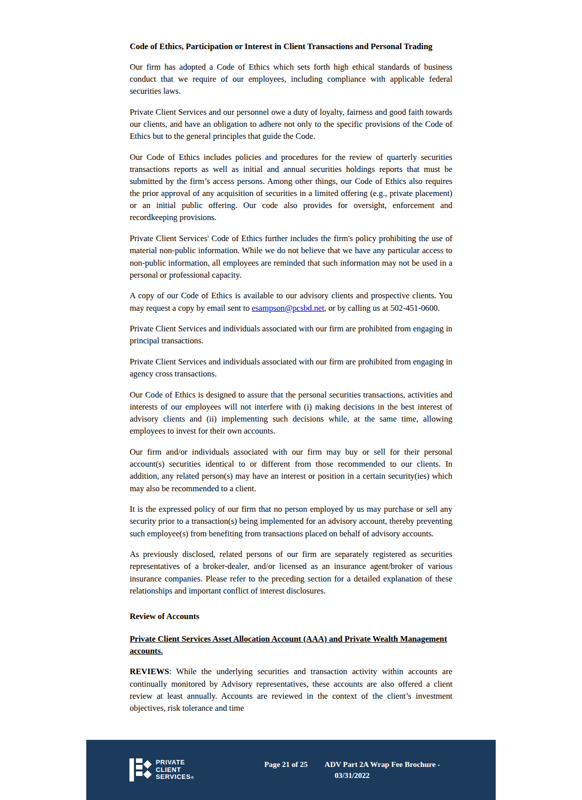Code of Ethics, Participation or Interest in Client Transactions and Personal Trading
Our firm has adopted a Code of Ethics which sets forth high ethical standards of business conduct that we require of our employees, including compliance with applicable federal securities laws.
Private Client Services and our personnel owe a duty of loyalty, fairness and good faith towards our clients, and have an obligation to adhere not only to the specific provisions of the Code of Ethics but to the general principles that guide the Code.
Our Code of Ethics includes policies and procedures for the review of quarterly securities transactions reports as well as initial and annual securities holdings reports that must be submitted by the firm’s access persons. Among other things, our Code of Ethics also requires the prior approval of any acquisition of securities in a limited offering (e.g., private placement) or an initial public offering. Our code also provides for oversight, enforcement and recordkeeping provisions.
Private Client Services' Code of Ethics further includes the firm's policy prohibiting the use of material non-public information. While we do not believe that we have any particular access to non-public information, all employees are reminded that such information may not be used in a personal or professional capacity.
A copy of our Code of Ethics is available to our advisory clients and prospective clients. You may request a copy by email sent to esampson@pcsbd.net, or by calling us at 502-451-0600.
Private Client Services and individuals associated with our firm are prohibited from engaging in principal transactions.
Private Client Services and individuals associated with our firm are prohibited from engaging in agency cross transactions.
Our Code of Ethics is designed to assure that the personal securities transactions, activities and interests of our employees will not interfere with (i) making decisions in the best interest of advisory clients and (ii) implementing such decisions while, at the same time, allowing employees to invest for their own accounts.
Our firm and/or individuals associated with our firm may buy or sell for their personal account(s) securities identical to or different from those recommended to our clients. In addition, any related person(s) may have an interest or position in a certain security(ies) which may also be recommended to a client.
It is the expressed policy of our firm that no person employed by us may purchase or sell any security prior to a transaction(s) being implemented for an advisory account, thereby preventing such employee(s) from benefiting from transactions placed on behalf of advisory accounts.
As previously disclosed, related persons of our firm are separately registered as securities representatives of a broker-dealer, and/or licensed as an insurance agent/broker of various insurance companies. Please refer to the preceding section for a detailed explanation of these relationships and important conflict of interest disclosures.
Review of Accounts
Private Client Services Asset Allocation Account (AAA) and Private Wealth Management accounts.
REVIEWS: While the underlying securities and transaction activity within accounts are continually monitored by Advisory representatives, these accounts are also offered a client review at least annually. Accounts are reviewed in the context of the client’s investment objectives, risk tolerance and time
Private
Client
Services®
Page 21 of 25 ADV Part 2A Wrap Fee Brochure - 03/31/2022